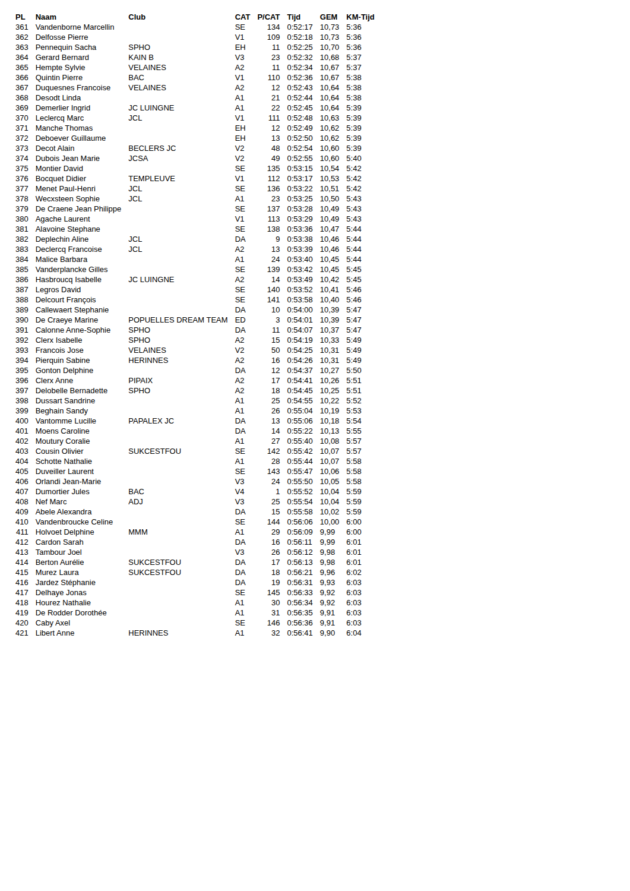| PL | Naam | Club | CAT | P/CAT | Tijd | GEM | KM-Tijd |
| --- | --- | --- | --- | --- | --- | --- | --- |
| 361 | Vandenborne Marcellin | | SE | 134 | 0:52:17 | 10,73 | 5:36 |
| 362 | Delfosse Pierre | | V1 | 109 | 0:52:18 | 10,73 | 5:36 |
| 363 | Pennequin Sacha | SPHO | EH | 11 | 0:52:25 | 10,70 | 5:36 |
| 364 | Gerard Bernard | KAIN B | V3 | 23 | 0:52:32 | 10,68 | 5:37 |
| 365 | Hempte Sylvie | VELAINES | A2 | 11 | 0:52:34 | 10,67 | 5:37 |
| 366 | Quintin Pierre | BAC | V1 | 110 | 0:52:36 | 10,67 | 5:38 |
| 367 | Duquesnes Francoise | VELAINES | A2 | 12 | 0:52:43 | 10,64 | 5:38 |
| 368 | Desodt Linda | | A1 | 21 | 0:52:44 | 10,64 | 5:38 |
| 369 | Demerlier Ingrid | JC LUINGNE | A1 | 22 | 0:52:45 | 10,64 | 5:39 |
| 370 | Leclercq Marc | JCL | V1 | 111 | 0:52:48 | 10,63 | 5:39 |
| 371 | Manche Thomas | | EH | 12 | 0:52:49 | 10,62 | 5:39 |
| 372 | Deboever Guillaume | | EH | 13 | 0:52:50 | 10,62 | 5:39 |
| 373 | Decot Alain | BECLERS JC | V2 | 48 | 0:52:54 | 10,60 | 5:39 |
| 374 | Dubois Jean Marie | JCSA | V2 | 49 | 0:52:55 | 10,60 | 5:40 |
| 375 | Montier David | | SE | 135 | 0:53:15 | 10,54 | 5:42 |
| 376 | Bocquet Didier | TEMPLEUVE | V1 | 112 | 0:53:17 | 10,53 | 5:42 |
| 377 | Menet Paul-Henri | JCL | SE | 136 | 0:53:22 | 10,51 | 5:42 |
| 378 | Wecxsteen Sophie | JCL | A1 | 23 | 0:53:25 | 10,50 | 5:43 |
| 379 | De Craene Jean Philippe | | SE | 137 | 0:53:28 | 10,49 | 5:43 |
| 380 | Agache Laurent | | V1 | 113 | 0:53:29 | 10,49 | 5:43 |
| 381 | Alavoine Stephane | | SE | 138 | 0:53:36 | 10,47 | 5:44 |
| 382 | Deplechin Aline | JCL | DA | 9 | 0:53:38 | 10,46 | 5:44 |
| 383 | Declercq Francoise | JCL | A2 | 13 | 0:53:39 | 10,46 | 5:44 |
| 384 | Malice Barbara | | A1 | 24 | 0:53:40 | 10,45 | 5:44 |
| 385 | Vanderplancke Gilles | | SE | 139 | 0:53:42 | 10,45 | 5:45 |
| 386 | Hasbroucq Isabelle | JC LUINGNE | A2 | 14 | 0:53:49 | 10,42 | 5:45 |
| 387 | Legros David | | SE | 140 | 0:53:52 | 10,41 | 5:46 |
| 388 | Delcourt François | | SE | 141 | 0:53:58 | 10,40 | 5:46 |
| 389 | Callewaert Stephanie | | DA | 10 | 0:54:00 | 10,39 | 5:47 |
| 390 | De Craeye Marine | POPUELLES DREAM TEAM | ED | 3 | 0:54:01 | 10,39 | 5:47 |
| 391 | Calonne Anne-Sophie | SPHO | DA | 11 | 0:54:07 | 10,37 | 5:47 |
| 392 | Clerx Isabelle | SPHO | A2 | 15 | 0:54:19 | 10,33 | 5:49 |
| 393 | Francois Jose | VELAINES | V2 | 50 | 0:54:25 | 10,31 | 5:49 |
| 394 | Pierquin Sabine | HERINNES | A2 | 16 | 0:54:26 | 10,31 | 5:49 |
| 395 | Gonton Delphine | | DA | 12 | 0:54:37 | 10,27 | 5:50 |
| 396 | Clerx Anne | PIPAIX | A2 | 17 | 0:54:41 | 10,26 | 5:51 |
| 397 | Delobelle Bernadette | SPHO | A2 | 18 | 0:54:45 | 10,25 | 5:51 |
| 398 | Dussart Sandrine | | A1 | 25 | 0:54:55 | 10,22 | 5:52 |
| 399 | Beghain Sandy | | A1 | 26 | 0:55:04 | 10,19 | 5:53 |
| 400 | Vantomme Lucille | PAPALEX JC | DA | 13 | 0:55:06 | 10,18 | 5:54 |
| 401 | Moens Caroline | | DA | 14 | 0:55:22 | 10,13 | 5:55 |
| 402 | Moutury Coralie | | A1 | 27 | 0:55:40 | 10,08 | 5:57 |
| 403 | Cousin Olivier | SUKCESTFOU | SE | 142 | 0:55:42 | 10,07 | 5:57 |
| 404 | Schotte Nathalie | | A1 | 28 | 0:55:44 | 10,07 | 5:58 |
| 405 | Duveiller Laurent | | SE | 143 | 0:55:47 | 10,06 | 5:58 |
| 406 | Orlandi Jean-Marie | | V3 | 24 | 0:55:50 | 10,05 | 5:58 |
| 407 | Dumortier Jules | BAC | V4 | 1 | 0:55:52 | 10,04 | 5:59 |
| 408 | Nef Marc | ADJ | V3 | 25 | 0:55:54 | 10,04 | 5:59 |
| 409 | Abele Alexandra | | DA | 15 | 0:55:58 | 10,02 | 5:59 |
| 410 | Vandenbroucke Celine | | SE | 144 | 0:56:06 | 10,00 | 6:00 |
| 411 | Holvoet Delphine | MMM | A1 | 29 | 0:56:09 | 9,99 | 6:00 |
| 412 | Cardon Sarah | | DA | 16 | 0:56:11 | 9,99 | 6:01 |
| 413 | Tambour Joel | | V3 | 26 | 0:56:12 | 9,98 | 6:01 |
| 414 | Berton Aurélie | SUKCESTFOU | DA | 17 | 0:56:13 | 9,98 | 6:01 |
| 415 | Murez Laura | SUKCESTFOU | DA | 18 | 0:56:21 | 9,96 | 6:02 |
| 416 | Jardez Stéphanie | | DA | 19 | 0:56:31 | 9,93 | 6:03 |
| 417 | Delhaye Jonas | | SE | 145 | 0:56:33 | 9,92 | 6:03 |
| 418 | Hourez Nathalie | | A1 | 30 | 0:56:34 | 9,92 | 6:03 |
| 419 | De Rodder Dorothée | | A1 | 31 | 0:56:35 | 9,91 | 6:03 |
| 420 | Caby Axel | | SE | 146 | 0:56:36 | 9,91 | 6:03 |
| 421 | Libert Anne | HERINNES | A1 | 32 | 0:56:41 | 9,90 | 6:04 |